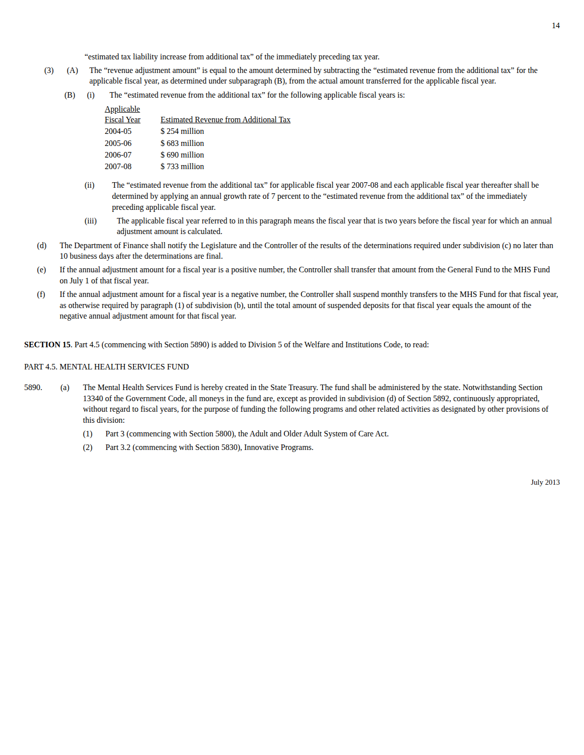14
“estimated tax liability increase from additional tax” of the immediately preceding tax year.
(3) (A) The “revenue adjustment amount” is equal to the amount determined by subtracting the “estimated revenue from the additional tax” for the applicable fiscal year, as determined under subparagraph (B), from the actual amount transferred for the applicable fiscal year.
(B) (i) The “estimated revenue from the additional tax” for the following applicable fiscal years is:
| Applicable Fiscal Year | Estimated Revenue from Additional Tax |
| --- | --- |
| 2004-05 | $ 254 million |
| 2005-06 | $ 683 million |
| 2006-07 | $ 690 million |
| 2007-08 | $ 733 million |
(ii) The “estimated revenue from the additional tax” for applicable fiscal year 2007-08 and each applicable fiscal year thereafter shall be determined by applying an annual growth rate of 7 percent to the “estimated revenue from the additional tax” of the immediately preceding applicable fiscal year.
(iii) The applicable fiscal year referred to in this paragraph means the fiscal year that is two years before the fiscal year for which an annual adjustment amount is calculated.
(d) The Department of Finance shall notify the Legislature and the Controller of the results of the determinations required under subdivision (c) no later than 10 business days after the determinations are final.
(e) If the annual adjustment amount for a fiscal year is a positive number, the Controller shall transfer that amount from the General Fund to the MHS Fund on July 1 of that fiscal year.
(f) If the annual adjustment amount for a fiscal year is a negative number, the Controller shall suspend monthly transfers to the MHS Fund for that fiscal year, as otherwise required by paragraph (1) of subdivision (b), until the total amount of suspended deposits for that fiscal year equals the amount of the negative annual adjustment amount for that fiscal year.
SECTION 15. Part 4.5 (commencing with Section 5890) is added to Division 5 of the Welfare and Institutions Code, to read:
PART 4.5. MENTAL HEALTH SERVICES FUND
5890.
(a)
The Mental Health Services Fund is hereby created in the State Treasury. The fund shall be administered by the state. Notwithstanding Section 13340 of the Government Code, all moneys in the fund are, except as provided in subdivision (d) of Section 5892, continuously appropriated, without regard to fiscal years, for the purpose of funding the following programs and other related activities as designated by other provisions of this division:
(1) Part 3 (commencing with Section 5800), the Adult and Older Adult System of Care Act.
(2) Part 3.2 (commencing with Section 5830), Innovative Programs.
July 2013